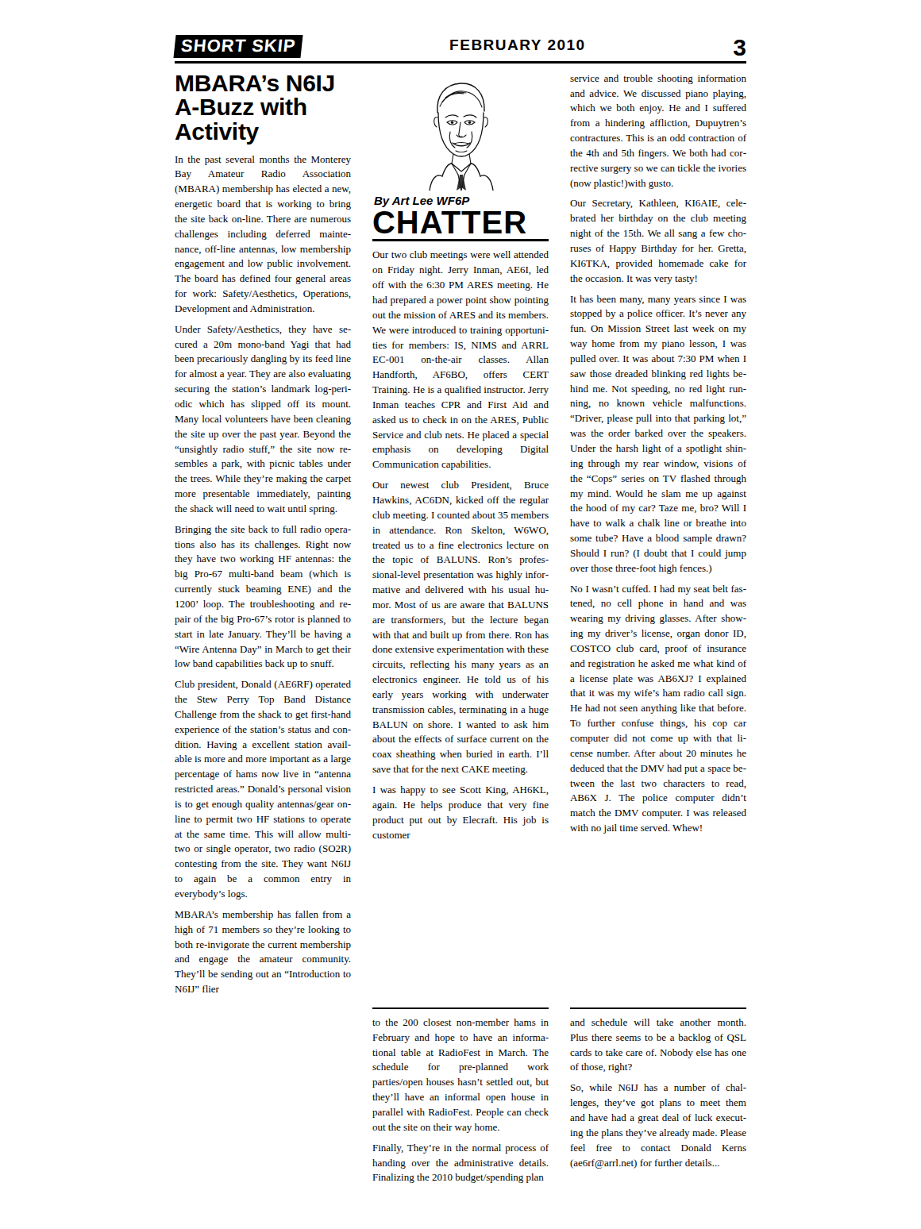SHORT SKIP
FEBRUARY 2010
3
MBARA’s N6IJ
A-Buzz with Activity
In the past several months the Monterey Bay Amateur Radio Association (MBARA) membership has elected a new, energetic board that is working to bring the site back on-line. There are numerous challenges including deferred maintenance, off-line antennas, low membership engagement and low public involvement. The board has defined four general areas for work: Safety/Aesthetics, Operations, Development and Administration.
Under Safety/Aesthetics, they have secured a 20m mono-band Yagi that had been precariously dangling by its feed line for almost a year. They are also evaluating securing the station’s landmark log-periodic which has slipped off its mount. Many local volunteers have been cleaning the site up over the past year. Beyond the “unsightly radio stuff,” the site now resembles a park, with picnic tables under the trees. While they’re making the carpet more presentable immediately, painting the shack will need to wait until spring.
Bringing the site back to full radio operations also has its challenges. Right now they have two working HF antennas: the big Pro-67 multi-band beam (which is currently stuck beaming ENE) and the 1200’ loop. The troubleshooting and repair of the big Pro-67’s rotor is planned to start in late January. They’ll be having a “Wire Antenna Day” in March to get their low band capabilities back up to snuff.
Club president, Donald (AE6RF) operated the Stew Perry Top Band Distance Challenge from the shack to get first-hand experience of the station’s status and condition. Having a excellent station available is more and more important as a large percentage of hams now live in “antenna restricted areas.” Donald’s personal vision is to get enough quality antennas/gear online to permit two HF stations to operate at the same time. This will allow multi-two or single operator, two radio (SO2R) contesting from the site. They want N6IJ to again be a common entry in everybody’s logs.
MBARA’s membership has fallen from a high of 71 members so they’re looking to both re-invigorate the current membership and engage the amateur community. They’ll be sending out an “Introduction to N6IJ” flier
By Art Lee WF6P
CHATTER
Our two club meetings were well attended on Friday night. Jerry Inman, AE6I, led off with the 6:30 PM ARES meeting. He had prepared a power point show pointing out the mission of ARES and its members. We were introduced to training opportunities for members: IS, NIMS and ARRL EC-001 on-the-air classes. Allan Handforth, AF6BO, offers CERT Training. He is a qualified instructor. Jerry Inman teaches CPR and First Aid and asked us to check in on the ARES, Public Service and club nets. He placed a special emphasis on developing Digital Communication capabilities.
Our newest club President, Bruce Hawkins, AC6DN, kicked off the regular club meeting. I counted about 35 members in attendance. Ron Skelton, W6WO, treated us to a fine electronics lecture on the topic of BALUNS. Ron’s professional-level presentation was highly informative and delivered with his usual humor. Most of us are aware that BALUNS are transformers, but the lecture began with that and built up from there. Ron has done extensive experimentation with these circuits, reflecting his many years as an electronics engineer. He told us of his early years working with underwater transmission cables, terminating in a huge BALUN on shore. I wanted to ask him about the effects of surface current on the coax sheathing when buried in earth. I’ll save that for the next CAKE meeting.
I was happy to see Scott King, AH6KL, again. He helps produce that very fine product put out by Elecraft. His job is customer
service and trouble shooting information and advice. We discussed piano playing, which we both enjoy. He and I suffered from a hindering affliction, Dupuytren’s contractures. This is an odd contraction of the 4th and 5th fingers. We both had corrective surgery so we can tickle the ivories (now plastic!)with gusto.
Our Secretary, Kathleen, KI6AIE, celebrated her birthday on the club meeting night of the 15th. We all sang a few choruses of Happy Birthday for her. Gretta, KI6TKA, provided homemade cake for the occasion. It was very tasty!
It has been many, many years since I was stopped by a police officer. It’s never any fun. On Mission Street last week on my way home from my piano lesson, I was pulled over. It was about 7:30 PM when I saw those dreaded blinking red lights behind me. Not speeding, no red light running, no known vehicle malfunctions. “Driver, please pull into that parking lot,” was the order barked over the speakers. Under the harsh light of a spotlight shining through my rear window, visions of the “Cops” series on TV flashed through my mind. Would he slam me up against the hood of my car? Taze me, bro? Will I have to walk a chalk line or breathe into some tube? Have a blood sample drawn? Should I run? (I doubt that I could jump over those three-foot high fences.)
No I wasn’t cuffed. I had my seat belt fastened, no cell phone in hand and was wearing my driving glasses. After showing my driver’s license, organ donor ID, COSTCO club card, proof of insurance and registration he asked me what kind of a license plate was AB6XJ? I explained that it was my wife’s ham radio call sign. He had not seen anything like that before. To further confuse things, his cop car computer did not come up with that license number. After about 20 minutes he deduced that the DMV had put a space between the last two characters to read, AB6X J. The police computer didn’t match the DMV computer. I was released with no jail time served. Whew!
to the 200 closest non-member hams in February and hope to have an informational table at RadioFest in March. The schedule for pre-planned work parties/open houses hasn’t settled out, but they’ll have an informal open house in parallel with RadioFest. People can check out the site on their way home.
Finally, They’re in the normal process of handing over the administrative details. Finalizing the 2010 budget/spending plan
and schedule will take another month. Plus there seems to be a backlog of QSL cards to take care of. Nobody else has one of those, right?
So, while N6IJ has a number of challenges, they’ve got plans to meet them and have had a great deal of luck executing the plans they’ve already made. Please feel free to contact Donald Kerns (ae6rf@arrl.net) for further details...